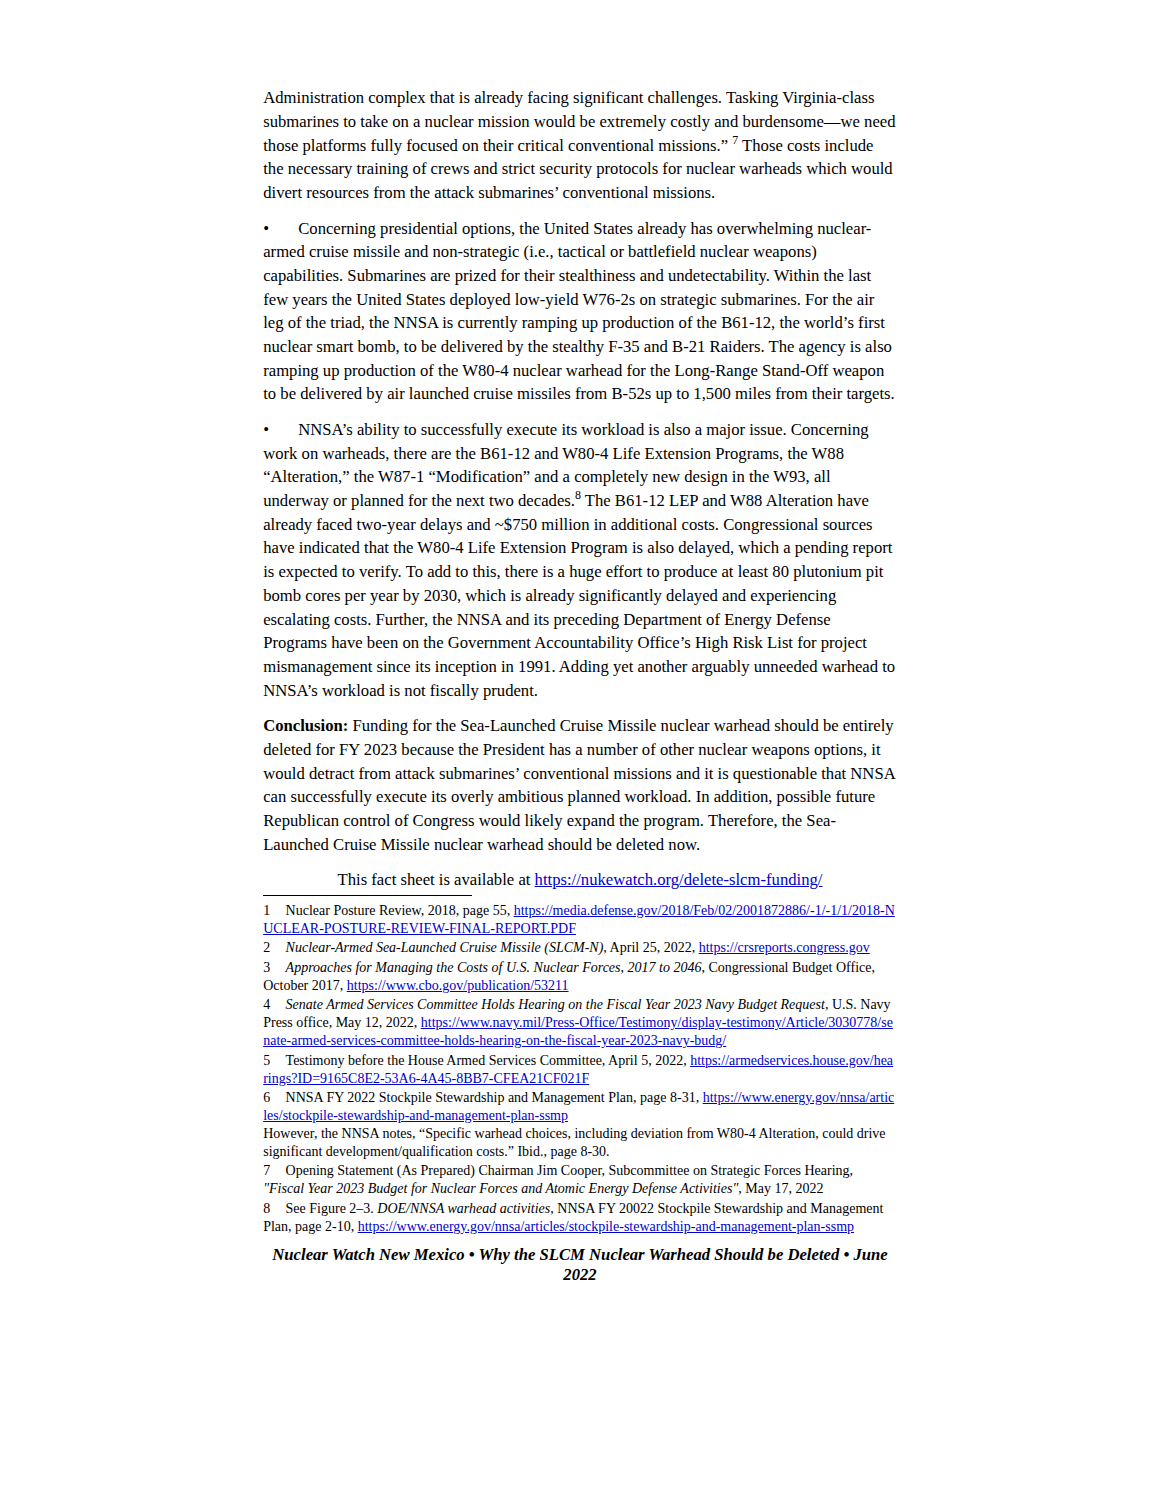Administration complex that is already facing significant challenges. Tasking Virginia-class submarines to take on a nuclear mission would be extremely costly and burdensome—we need those platforms fully focused on their critical conventional missions.” 7 Those costs include the necessary training of crews and strict security protocols for nuclear warheads which would divert resources from the attack submarines’ conventional missions.
•Concerning presidential options, the United States already has overwhelming nuclear-armed cruise missile and non-strategic (i.e., tactical or battlefield nuclear weapons) capabilities. Submarines are prized for their stealthiness and undetectability. Within the last few years the United States deployed low-yield W76-2s on strategic submarines. For the air leg of the triad, the NNSA is currently ramping up production of the B61-12, the world’s first nuclear smart bomb, to be delivered by the stealthy F-35 and B-21 Raiders. The agency is also ramping up production of the W80-4 nuclear warhead for the Long-Range Stand-Off weapon to be delivered by air launched cruise missiles from B-52s up to 1,500 miles from their targets.
•NNSA’s ability to successfully execute its workload is also a major issue. Concerning work on warheads, there are the B61-12 and W80-4 Life Extension Programs, the W88 “Alteration,” the W87-1 “Modification” and a completely new design in the W93, all underway or planned for the next two decades.8 The B61-12 LEP and W88 Alteration have already faced two-year delays and ~$750 million in additional costs. Congressional sources have indicated that the W80-4 Life Extension Program is also delayed, which a pending report is expected to verify. To add to this, there is a huge effort to produce at least 80 plutonium pit bomb cores per year by 2030, which is already significantly delayed and experiencing escalating costs. Further, the NNSA and its preceding Department of Energy Defense Programs have been on the Government Accountability Office’s High Risk List for project mismanagement since its inception in 1991. Adding yet another arguably unneeded warhead to NNSA’s workload is not fiscally prudent.
Conclusion: Funding for the Sea-Launched Cruise Missile nuclear warhead should be entirely deleted for FY 2023 because the President has a number of other nuclear weapons options, it would detract from attack submarines’ conventional missions and it is questionable that NNSA can successfully execute its overly ambitious planned workload. In addition, possible future Republican control of Congress would likely expand the program. Therefore, the Sea-Launched Cruise Missile nuclear warhead should be deleted now.
This fact sheet is available at https://nukewatch.org/delete-slcm-funding/
1 Nuclear Posture Review, 2018, page 55, https://media.defense.gov/2018/Feb/02/2001872886/-1/-1/1/2018-NUCLEAR-POSTURE-REVIEW-FINAL-REPORT.PDF
2 Nuclear-Armed Sea-Launched Cruise Missile (SLCM-N), April 25, 2022, https://crsreports.congress.gov
3 Approaches for Managing the Costs of U.S. Nuclear Forces, 2017 to 2046, Congressional Budget Office, October 2017, https://www.cbo.gov/publication/53211
4 Senate Armed Services Committee Holds Hearing on the Fiscal Year 2023 Navy Budget Request, U.S. Navy Press office, May 12, 2022, https://www.navy.mil/Press-Office/Testimony/display-testimony/Article/3030778/senate-armed-services-committee-holds-hearing-on-the-fiscal-year-2023-navy-budg/
5 Testimony before the House Armed Services Committee, April 5, 2022, https://armedservices.house.gov/hearings?ID=9165C8E2-53A6-4A45-8BB7-CFEA21CF021F
6 NNSA FY 2022 Stockpile Stewardship and Management Plan, page 8-31, https://www.energy.gov/nnsa/articles/stockpile-stewardship-and-management-plan-ssmp
However, the NNSA notes, “Specific warhead choices, including deviation from W80-4 Alteration, could drive significant development/qualification costs.” Ibid., page 8-30.
7 Opening Statement (As Prepared) Chairman Jim Cooper, Subcommittee on Strategic Forces Hearing, "Fiscal Year 2023 Budget for Nuclear Forces and Atomic Energy Defense Activities", May 17, 2022
8 See Figure 2–3. DOE/NNSA warhead activities, NNSA FY 20022 Stockpile Stewardship and Management Plan, page 2-10, https://www.energy.gov/nnsa/articles/stockpile-stewardship-and-management-plan-ssmp
Nuclear Watch New Mexico • Why the SLCM Nuclear Warhead Should be Deleted • June 2022